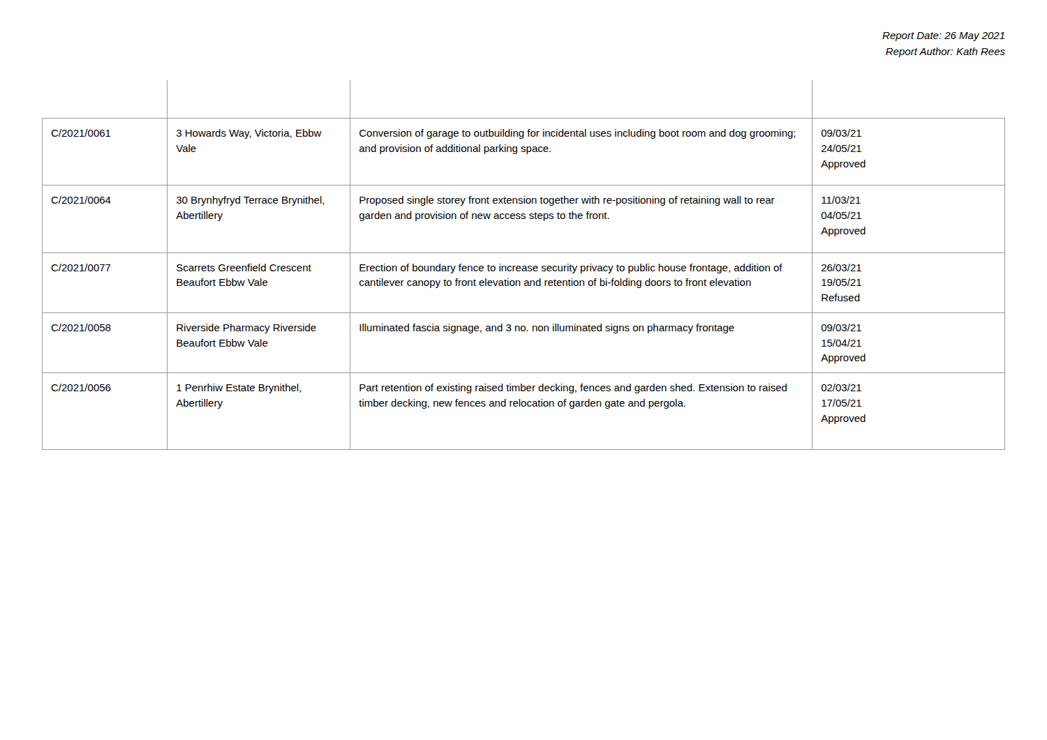Report Date: 26 May 2021
Report Author: Kath Rees
| C/2021/0061 | 3 Howards Way, Victoria, Ebbw Vale | Conversion of garage to outbuilding for incidental uses including boot room and dog grooming; and provision of additional parking space. | 09/03/21 24/05/21 Approved |
| C/2021/0064 | 30 Brynhyfryd Terrace Brynithel, Abertillery | Proposed single storey front extension together with re-positioning of retaining wall to rear garden and provision of new access steps to the front. | 11/03/21 04/05/21 Approved |
| C/2021/0077 | Scarrets Greenfield Crescent Beaufort Ebbw Vale | Erection of boundary fence to increase security privacy to public house frontage, addition of cantilever canopy to front elevation and retention of bi-folding doors to front elevation | 26/03/21 19/05/21 Refused |
| C/2021/0058 | Riverside Pharmacy Riverside Beaufort Ebbw Vale | Illuminated fascia signage, and 3 no. non illuminated signs on pharmacy frontage | 09/03/21 15/04/21 Approved |
| C/2021/0056 | 1 Penrhiw Estate Brynithel, Abertillery | Part retention of existing raised timber decking, fences and garden shed. Extension to raised timber decking, new fences and relocation of garden gate and pergola. | 02/03/21 17/05/21 Approved |